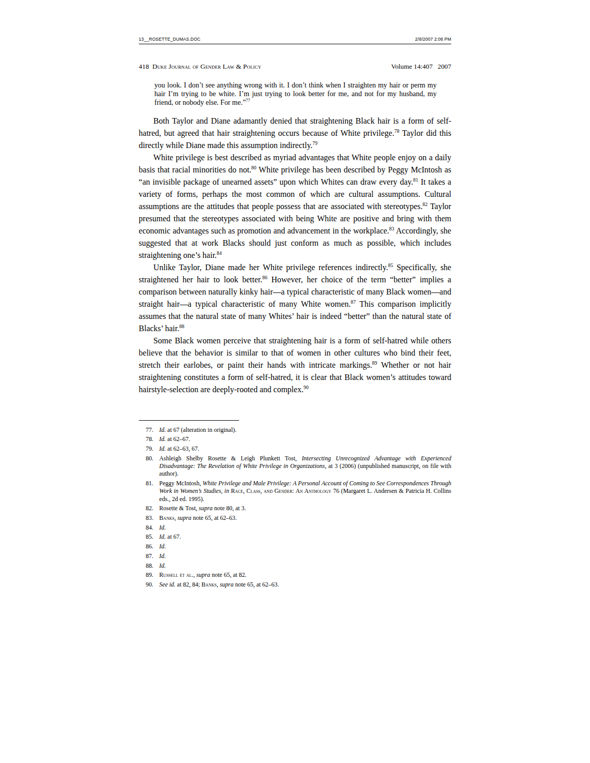13__ROSETTE_DUMAS.DOC 2/8/2007 2:08 PM
418 Duke Journal of Gender Law & Policy Volume 14:407 2007
you look. I don’t see anything wrong with it. I don’t think when I straighten my hair or perm my hair I’m trying to be white. I’m just trying to look better for me, and not for my husband, my friend, or nobody else. For me.”77
Both Taylor and Diane adamantly denied that straightening Black hair is a form of self-hatred, but agreed that hair straightening occurs because of White privilege.78 Taylor did this directly while Diane made this assumption indirectly.79
White privilege is best described as myriad advantages that White people enjoy on a daily basis that racial minorities do not.80 White privilege has been described by Peggy McIntosh as “an invisible package of unearned assets” upon which Whites can draw every day.81 It takes a variety of forms, perhaps the most common of which are cultural assumptions. Cultural assumptions are the attitudes that people possess that are associated with stereotypes.82 Taylor presumed that the stereotypes associated with being White are positive and bring with them economic advantages such as promotion and advancement in the workplace.83 Accordingly, she suggested that at work Blacks should just conform as much as possible, which includes straightening one’s hair.84
Unlike Taylor, Diane made her White privilege references indirectly.85 Specifically, she straightened her hair to look better.86 However, her choice of the term “better” implies a comparison between naturally kinky hair—a typical characteristic of many Black women—and straight hair—a typical characteristic of many White women.87 This comparison implicitly assumes that the natural state of many Whites’ hair is indeed “better” than the natural state of Blacks’ hair.88
Some Black women perceive that straightening hair is a form of self-hatred while others believe that the behavior is similar to that of women in other cultures who bind their feet, stretch their earlobes, or paint their hands with intricate markings.89 Whether or not hair straightening constitutes a form of self-hatred, it is clear that Black women’s attitudes toward hairstyle-selection are deeply-rooted and complex.90
77. Id. at 67 (alteration in original).
78. Id. at 62–67.
79. Id. at 62–63, 67.
80. Ashleigh Shelby Rosette & Leigh Plunkett Tost, Intersecting Unrecognized Advantage with Experienced Disadvantage: The Revelation of White Privilege in Organizations, at 3 (2006) (unpublished manuscript, on file with author).
81. Peggy McIntosh, White Privilege and Male Privilege: A Personal Account of Coming to See Correspondences Through Work in Women’s Studies, in Race, Class, and Gender: An Anthology 76 (Margaret L. Andersen & Patricia H. Collins eds., 2d ed. 1995).
82. Rosette & Tost, supra note 80, at 3.
83. Banks, supra note 65, at 62–63.
84. Id.
85. Id. at 67.
86. Id.
87. Id.
88. Id.
89. Russell et al., supra note 65, at 82.
90. See id. at 82, 84; Banks, supra note 65, at 62–63.